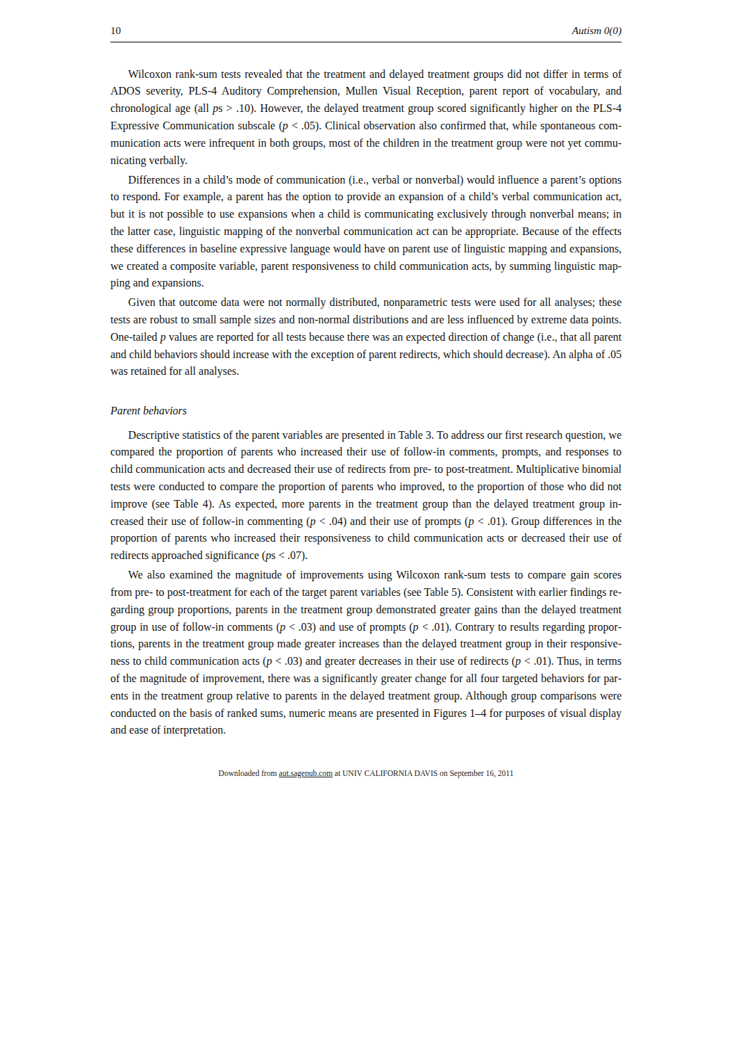10 Autism 0(0)
Wilcoxon rank-sum tests revealed that the treatment and delayed treatment groups did not differ in terms of ADOS severity, PLS-4 Auditory Comprehension, Mullen Visual Reception, parent report of vocabulary, and chronological age (all ps > .10). However, the delayed treatment group scored significantly higher on the PLS-4 Expressive Communication subscale (p < .05). Clinical observation also confirmed that, while spontaneous communication acts were infrequent in both groups, most of the children in the treatment group were not yet communicating verbally.
Differences in a child’s mode of communication (i.e., verbal or nonverbal) would influence a parent’s options to respond. For example, a parent has the option to provide an expansion of a child’s verbal communication act, but it is not possible to use expansions when a child is communicating exclusively through nonverbal means; in the latter case, linguistic mapping of the nonverbal communication act can be appropriate. Because of the effects these differences in baseline expressive language would have on parent use of linguistic mapping and expansions, we created a composite variable, parent responsiveness to child communication acts, by summing linguistic mapping and expansions.
Given that outcome data were not normally distributed, nonparametric tests were used for all analyses; these tests are robust to small sample sizes and non-normal distributions and are less influenced by extreme data points. One-tailed p values are reported for all tests because there was an expected direction of change (i.e., that all parent and child behaviors should increase with the exception of parent redirects, which should decrease). An alpha of .05 was retained for all analyses.
Parent behaviors
Descriptive statistics of the parent variables are presented in Table 3. To address our first research question, we compared the proportion of parents who increased their use of follow-in comments, prompts, and responses to child communication acts and decreased their use of redirects from pre- to post-treatment. Multiplicative binomial tests were conducted to compare the proportion of parents who improved, to the proportion of those who did not improve (see Table 4). As expected, more parents in the treatment group than the delayed treatment group increased their use of follow-in commenting (p < .04) and their use of prompts (p < .01). Group differences in the proportion of parents who increased their responsiveness to child communication acts or decreased their use of redirects approached significance (ps < .07).
We also examined the magnitude of improvements using Wilcoxon rank-sum tests to compare gain scores from pre- to post-treatment for each of the target parent variables (see Table 5). Consistent with earlier findings regarding group proportions, parents in the treatment group demonstrated greater gains than the delayed treatment group in use of follow-in comments (p < .03) and use of prompts (p < .01). Contrary to results regarding proportions, parents in the treatment group made greater increases than the delayed treatment group in their responsiveness to child communication acts (p < .03) and greater decreases in their use of redirects (p < .01). Thus, in terms of the magnitude of improvement, there was a significantly greater change for all four targeted behaviors for parents in the treatment group relative to parents in the delayed treatment group. Although group comparisons were conducted on the basis of ranked sums, numeric means are presented in Figures 1–4 for purposes of visual display and ease of interpretation.
Downloaded from aut.sagepub.com at UNIV CALIFORNIA DAVIS on September 16, 2011